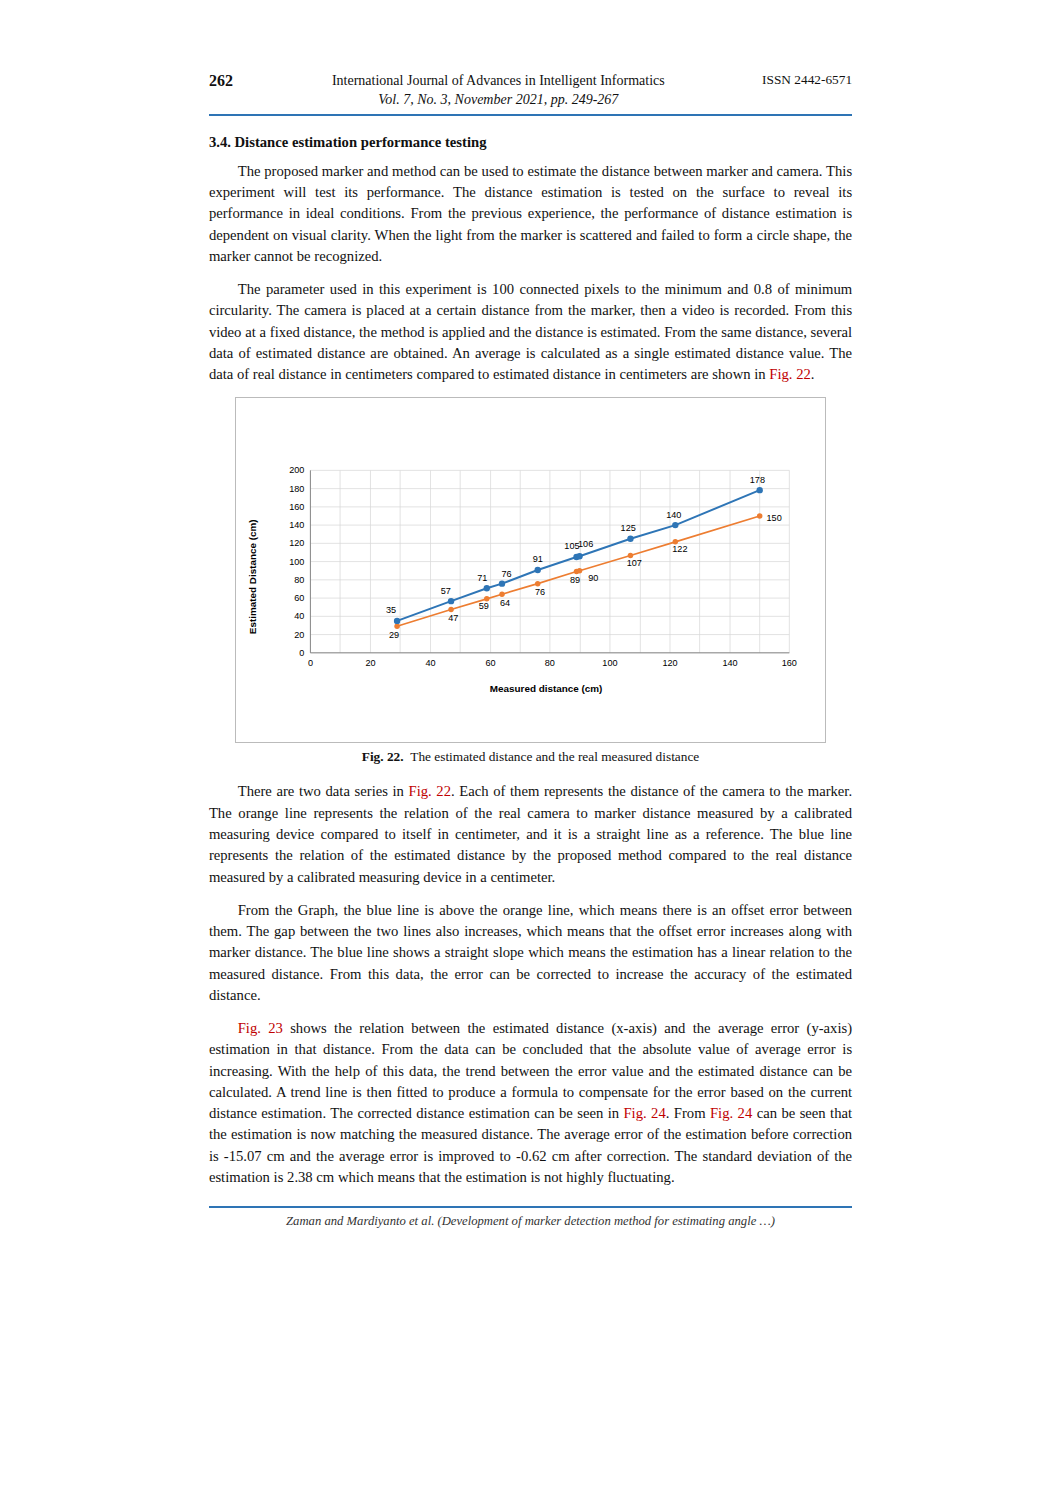262
International Journal of Advances in Intelligent Informatics
Vol. 7, No. 3, November 2021, pp. 249-267
ISSN 2442-6571
3.4. Distance estimation performance testing
The proposed marker and method can be used to estimate the distance between marker and camera. This experiment will test its performance. The distance estimation is tested on the surface to reveal its performance in ideal conditions. From the previous experience, the performance of distance estimation is dependent on visual clarity. When the light from the marker is scattered and failed to form a circle shape, the marker cannot be recognized.
The parameter used in this experiment is 100 connected pixels to the minimum and 0.8 of minimum circularity. The camera is placed at a certain distance from the marker, then a video is recorded. From this video at a fixed distance, the method is applied and the distance is estimated. From the same distance, several data of estimated distance are obtained. An average is calculated as a single estimated distance value. The data of real distance in centimeters compared to estimated distance in centimeters are shown in Fig. 22.
Estimated Distance (cm) Measured distance (cm) 0 20 40 60 80 100 120 140 160 180 200 0 20 40 60 80 100 120 140 160 35 57 71 76 91 105 106 125 140 178 29 47 59 64 76 89 90 107 122 150
Fig. 22. The estimated distance and the real measured distance
There are two data series in Fig. 22. Each of them represents the distance of the camera to the marker. The orange line represents the relation of the real camera to marker distance measured by a calibrated measuring device compared to itself in centimeter, and it is a straight line as a reference. The blue line represents the relation of the estimated distance by the proposed method compared to the real distance measured by a calibrated measuring device in a centimeter.
From the Graph, the blue line is above the orange line, which means there is an offset error between them. The gap between the two lines also increases, which means that the offset error increases along with marker distance. The blue line shows a straight slope which means the estimation has a linear relation to the measured distance. From this data, the error can be corrected to increase the accuracy of the estimated distance.
Fig. 23 shows the relation between the estimated distance (x-axis) and the average error (y-axis) estimation in that distance. From the data can be concluded that the absolute value of average error is increasing. With the help of this data, the trend between the error value and the estimated distance can be calculated. A trend line is then fitted to produce a formula to compensate for the error based on the current distance estimation. The corrected distance estimation can be seen in Fig. 24. From Fig. 24 can be seen that the estimation is now matching the measured distance. The average error of the estimation before correction is -15.07 cm and the average error is improved to -0.62 cm after correction. The standard deviation of the estimation is 2.38 cm which means that the estimation is not highly fluctuating.
Zaman and Mardiyanto et al. (Development of marker detection method for estimating angle …)